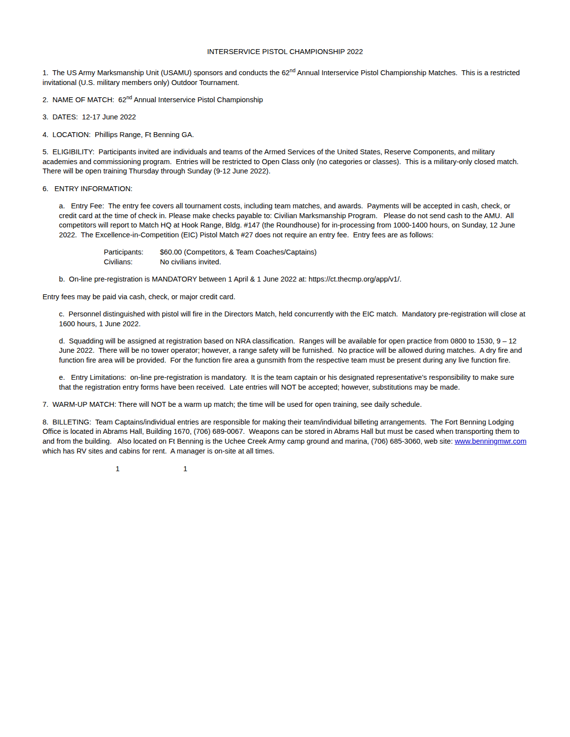INTERSERVICE PISTOL CHAMPIONSHIP 2022
1. The US Army Marksmanship Unit (USAMU) sponsors and conducts the 62nd Annual Interservice Pistol Championship Matches. This is a restricted invitational (U.S. military members only) Outdoor Tournament.
2. NAME OF MATCH: 62nd Annual Interservice Pistol Championship
3. DATES: 12-17 June 2022
4. LOCATION: Phillips Range, Ft Benning GA.
5. ELIGIBILITY: Participants invited are individuals and teams of the Armed Services of the United States, Reserve Components, and military academies and commissioning program. Entries will be restricted to Open Class only (no categories or classes). This is a military-only closed match. There will be open training Thursday through Sunday (9-12 June 2022).
6. ENTRY INFORMATION:
a. Entry Fee: The entry fee covers all tournament costs, including team matches, and awards. Payments will be accepted in cash, check, or credit card at the time of check in. Please make checks payable to: Civilian Marksmanship Program. Please do not send cash to the AMU. All competitors will report to Match HQ at Hook Range, Bldg. #147 (the Roundhouse) for in-processing from 1000-1400 hours, on Sunday, 12 June 2022. The Excellence-in-Competition (EIC) Pistol Match #27 does not require an entry fee. Entry fees are as follows:
| Participants: | $60.00 (Competitors, & Team Coaches/Captains) |
| Civilians: | No civilians invited. |
b. On-line pre-registration is MANDATORY between 1 April & 1 June 2022 at: https://ct.thecmp.org/app/v1/.
Entry fees may be paid via cash, check, or major credit card.
c. Personnel distinguished with pistol will fire in the Directors Match, held concurrently with the EIC match. Mandatory pre-registration will close at 1600 hours, 1 June 2022.
d. Squadding will be assigned at registration based on NRA classification. Ranges will be available for open practice from 0800 to 1530, 9 – 12 June 2022. There will be no tower operator; however, a range safety will be furnished. No practice will be allowed during matches. A dry fire and function fire area will be provided. For the function fire area a gunsmith from the respective team must be present during any live function fire.
e. Entry Limitations: on-line pre-registration is mandatory. It is the team captain or his designated representative’s responsibility to make sure that the registration entry forms have been received. Late entries will NOT be accepted; however, substitutions may be made.
7. WARM-UP MATCH: There will NOT be a warm up match; the time will be used for open training, see daily schedule.
8. BILLETING: Team Captains/individual entries are responsible for making their team/individual billeting arrangements. The Fort Benning Lodging Office is located in Abrams Hall, Building 1670, (706) 689-0067. Weapons can be stored in Abrams Hall but must be cased when transporting them to and from the building. Also located on Ft Benning is the Uchee Creek Army camp ground and marina, (706) 685-3060, web site: www.benningmwr.com which has RV sites and cabins for rent. A manager is on-site at all times.
11